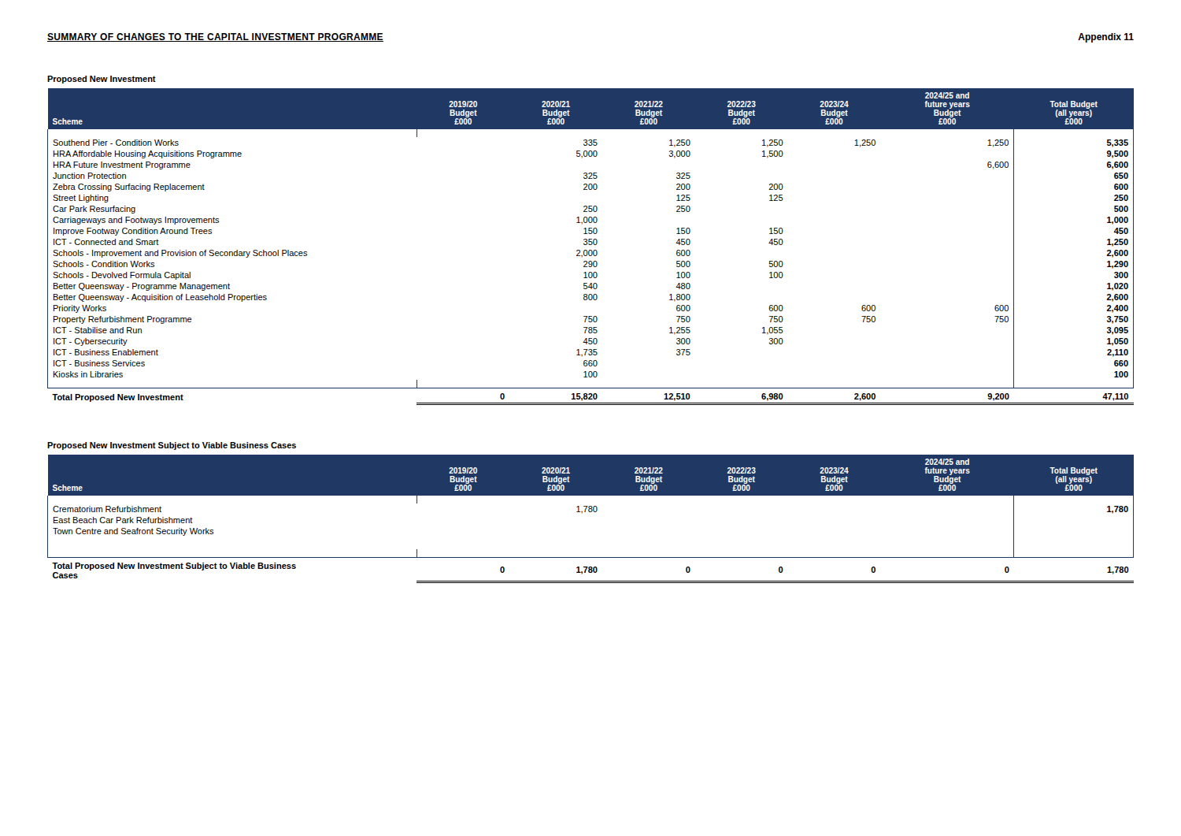SUMMARY OF CHANGES TO THE CAPITAL INVESTMENT PROGRAMME
Appendix 11
Proposed New Investment
| Scheme | 2019/20 Budget £000 | 2020/21 Budget £000 | 2021/22 Budget £000 | 2022/23 Budget £000 | 2023/24 Budget £000 | 2024/25 and future years Budget £000 | Total Budget (all years) £000 |
| --- | --- | --- | --- | --- | --- | --- | --- |
| Southend Pier - Condition Works | | 335 | 1,250 | 1,250 | 1,250 | 1,250 | 5,335 |
| HRA Affordable Housing Acquisitions Programme | | 5,000 | 3,000 | 1,500 | | | 9,500 |
| HRA Future Investment Programme | | | | | | 6,600 | 6,600 |
| Junction Protection | | 325 | 325 | | | | 650 |
| Zebra Crossing Surfacing Replacement | | 200 | 200 | 200 | | | 600 |
| Street Lighting | | | 125 | 125 | | | 250 |
| Car Park Resurfacing | | 250 | 250 | | | | 500 |
| Carriageways and Footways Improvements | | 1,000 | | | | | 1,000 |
| Improve Footway Condition Around Trees | | 150 | 150 | 150 | | | 450 |
| ICT - Connected and Smart | | 350 | 450 | 450 | | | 1,250 |
| Schools - Improvement and Provision of Secondary School Places | | 2,000 | 600 | | | | 2,600 |
| Schools - Condition Works | | 290 | 500 | 500 | | | 1,290 |
| Schools - Devolved Formula Capital | | 100 | 100 | 100 | | | 300 |
| Better Queensway - Programme Management | | 540 | 480 | | | | 1,020 |
| Better Queensway - Acquisition of Leasehold Properties | | 800 | 1,800 | | | | 2,600 |
| Priority Works | | | 600 | 600 | 600 | 600 | 2,400 |
| Property Refurbishment Programme | | 750 | 750 | 750 | 750 | 750 | 3,750 |
| ICT - Stabilise and Run | | 785 | 1,255 | 1,055 | | | 3,095 |
| ICT - Cybersecurity | | 450 | 300 | 300 | | | 1,050 |
| ICT - Business Enablement | | 1,735 | 375 | | | | 2,110 |
| ICT - Business Services | | 660 | | | | | 660 |
| Kiosks in Libraries | | 100 | | | | | 100 |
| Total Proposed New Investment | 0 | 15,820 | 12,510 | 6,980 | 2,600 | 9,200 | 47,110 |
Proposed New Investment Subject to Viable Business Cases
| Scheme | 2019/20 Budget £000 | 2020/21 Budget £000 | 2021/22 Budget £000 | 2022/23 Budget £000 | 2023/24 Budget £000 | 2024/25 and future years Budget £000 | Total Budget (all years) £000 |
| --- | --- | --- | --- | --- | --- | --- | --- |
| Crematorium Refurbishment | | 1,780 | | | | | 1,780 |
| East Beach Car Park Refurbishment | | | | | | | |
| Town Centre and Seafront Security Works | | | | | | | |
| Total Proposed New Investment Subject to Viable Business Cases | 0 | 1,780 | 0 | 0 | 0 | 0 | 1,780 |